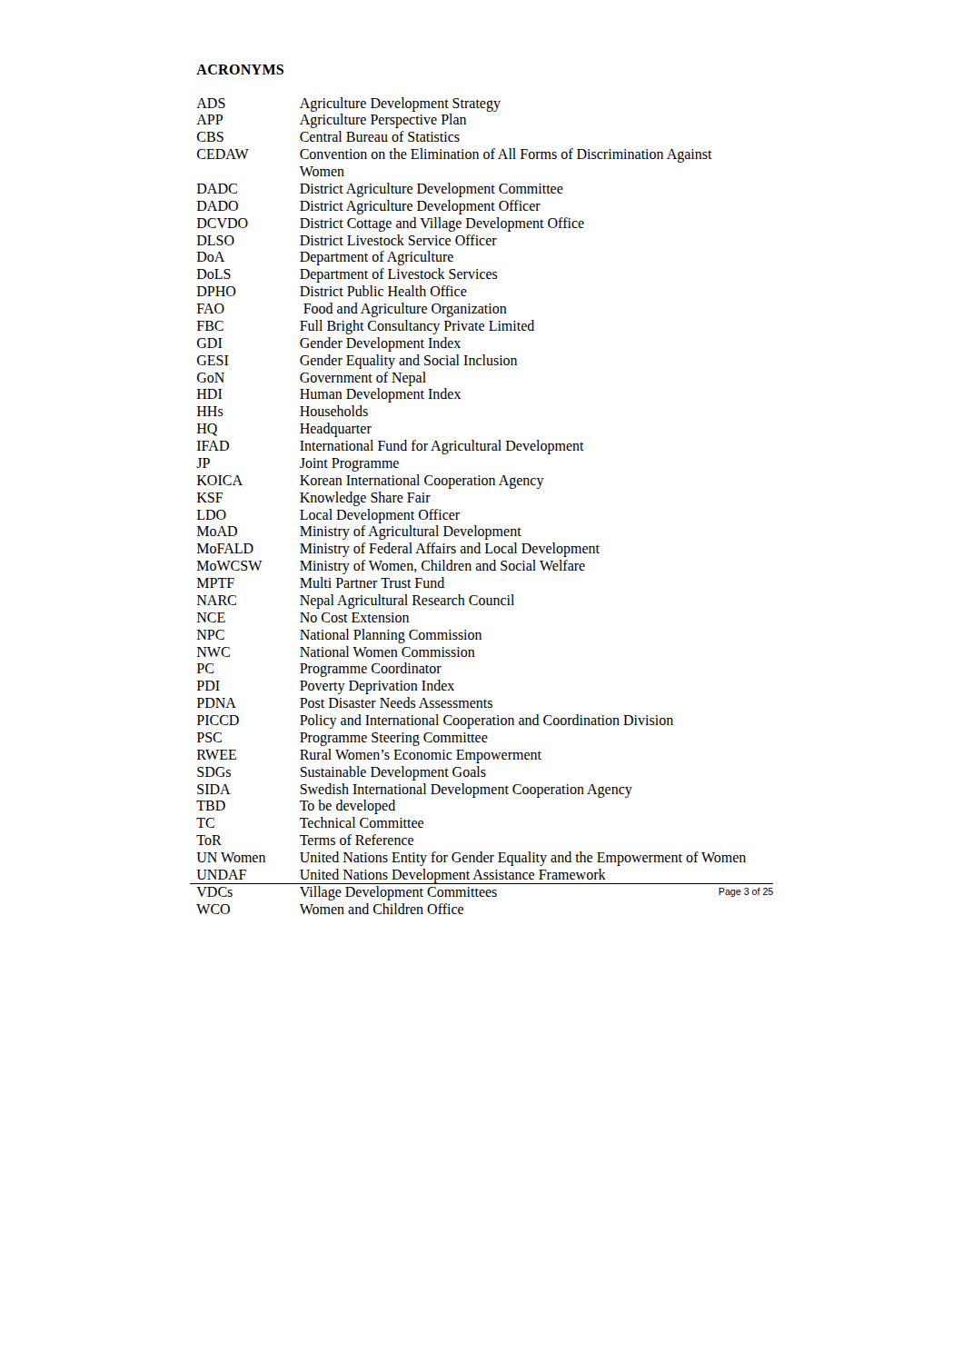ACRONYMS
| ADS | Agriculture Development Strategy |
| APP | Agriculture Perspective Plan |
| CBS | Central Bureau of Statistics |
| CEDAW | Convention on the Elimination of All Forms of Discrimination Against Women |
| DADC | District Agriculture Development Committee |
| DADO | District Agriculture Development Officer |
| DCVDO | District Cottage and Village Development Office |
| DLSO | District Livestock Service Officer |
| DoA | Department of Agriculture |
| DoLS | Department of Livestock Services |
| DPHO | District Public Health Office |
| FAO | Food and Agriculture Organization |
| FBC | Full Bright Consultancy Private Limited |
| GDI | Gender Development Index |
| GESI | Gender Equality and Social Inclusion |
| GoN | Government of Nepal |
| HDI | Human Development Index |
| HHs | Households |
| HQ | Headquarter |
| IFAD | International Fund for Agricultural Development |
| JP | Joint Programme |
| KOICA | Korean International Cooperation Agency |
| KSF | Knowledge Share Fair |
| LDO | Local Development Officer |
| MoAD | Ministry of Agricultural Development |
| MoFALD | Ministry of Federal Affairs and Local Development |
| MoWCSW | Ministry of Women, Children and Social Welfare |
| MPTF | Multi Partner Trust Fund |
| NARC | Nepal Agricultural Research Council |
| NCE | No Cost Extension |
| NPC | National Planning Commission |
| NWC | National Women Commission |
| PC | Programme Coordinator |
| PDI | Poverty Deprivation Index |
| PDNA | Post Disaster Needs Assessments |
| PICCD | Policy and International Cooperation and Coordination Division |
| PSC | Programme Steering Committee |
| RWEE | Rural Women’s Economic Empowerment |
| SDGs | Sustainable Development Goals |
| SIDA | Swedish International Development Cooperation Agency |
| TBD | To be developed |
| TC | Technical Committee |
| ToR | Terms of Reference |
| UN Women | United Nations Entity for Gender Equality and the Empowerment of Women |
| UNDAF | United Nations Development Assistance Framework |
| VDCs | Village Development Committees |
| WCO | Women and Children Office |
Page 3 of 25